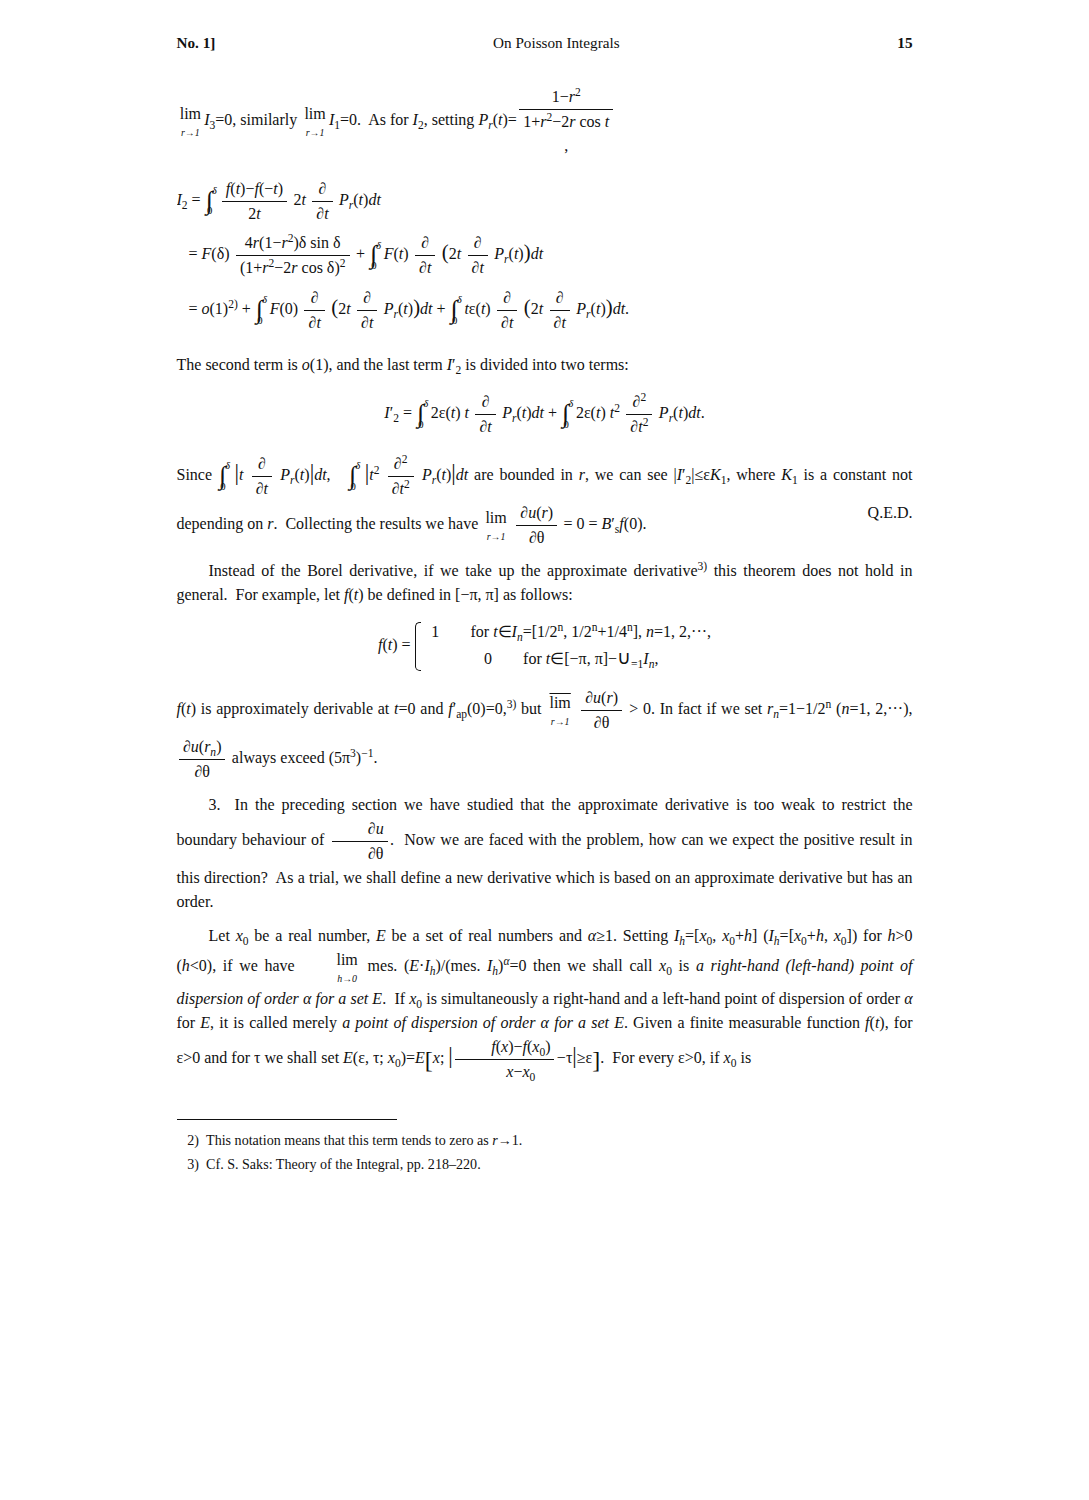No. 1] On Poisson Integrals 15
lim r→1 I3=0, similarly lim r→1 I1=0. As for I2, setting Pr(t)=1−r21+r2−2r cos t,
I2 = ∫δ 0 f(t)−f(−t) 2t 2t ∂∂t Pr(t)dt = F(δ) 4r(1−r2)δ sin δ(1+r2−2r cos δ)2 + ∫δ 0 F(t) ∂∂t (2t ∂∂t Pr(t)) dt = o(1)2) + ∫δ 0 F(0) ∂∂t (2t ∂∂t Pr(t)) dt + ∫δ 0 tε(t) ∂∂t (2t ∂∂t Pr(t)) dt.
The second term is o(1), and the last term I′2 is divided into two terms:
I′2 = ∫δ 0 2ε(t) t ∂∂t Pr(t)dt + ∫δ 0 2ε(t) t2 ∂2∂t2 Pr(t)dt.
Since ∫δ 0 |t ∂∂t Pr(t)|dt, ∫δ 0 |t2 ∂2∂t2 Pr(t)|dt are bounded in r, we can see |I′2|≤εK1, where K1 is a constant not depending on r. Collecting the results we have lim r→1 ∂u(r)∂θ = 0 = B′sf(0). Q.E.D.
Instead of the Borel derivative, if we take up the approximate derivative3) this theorem does not hold in general. For example, let f(t) be defined in [−π, π] as follows:
f(t) = 1 for t∈In=[1/2n, 1/2n+1/4n], n=1, 2,···, 0 for t∈[−π, π]−∪=1In,
f(t) is approximately derivable at t=0 and f′ap(0)=0,3) but lim r→1 ∂u(r)∂θ > 0. In fact if we set rn=1−1/2n (n=1, 2,···), ∂u(rn)∂θ always exceed (5π3)−1.
3. In the preceding section we have studied that the approximate derivative is too weak to restrict the boundary behaviour of ∂u∂θ. Now we are faced with the problem, how can we expect the positive result in this direction? As a trial, we shall define a new derivative which is based on an approximate derivative but has an order.
Let x0 be a real number, E be a set of real numbers and α≥1. Setting Ih=[x0, x0+h] (Ih=[x0+h, x0]) for h>0 (h<0), if we have lim h→0 mes. (E·Ih)/(mes. Ih)α=0 then we shall call x0 is a right-hand (left-hand) point of dispersion of order α for a set E. If x0 is simultaneously a right-hand and a left-hand point of dispersion of order α for E, it is called merely a point of dispersion of order α for a set E. Given a finite measurable function f(t), for ε>0 and for τ we shall set E(ε, τ; x0)=E[x; |f(x)−f(x0) x−x0−τ|≥ε]. For every ε>0, if x0 is
2) This notation means that this term tends to zero as r→1.
3) Cf. S. Saks: Theory of the Integral, pp. 218–220.